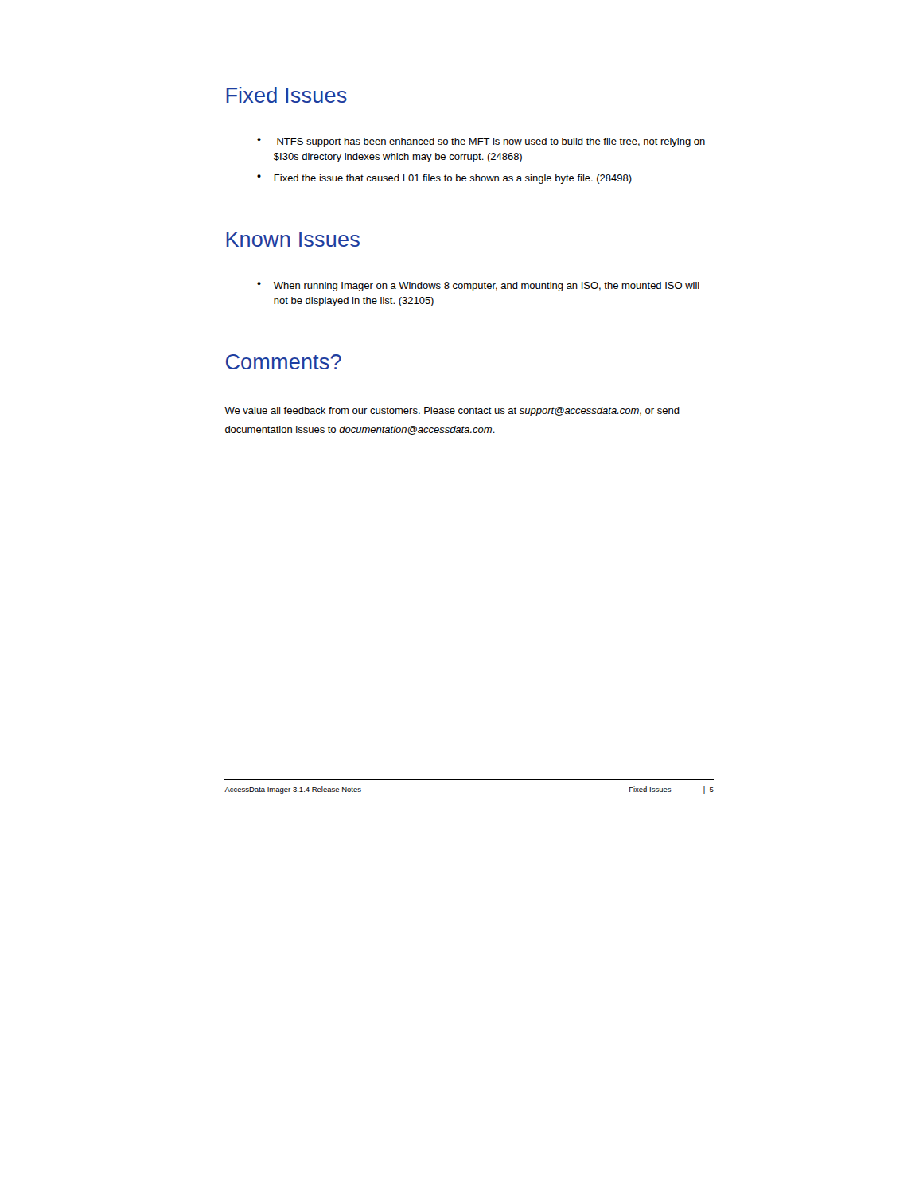Fixed Issues
NTFS support has been enhanced so the MFT is now used to build the file tree, not relying on $I30s directory indexes which may be corrupt. (24868)
Fixed the issue that caused L01 files to be shown as a single byte file. (28498)
Known Issues
When running Imager on a Windows 8 computer, and mounting an ISO, the mounted ISO will not be displayed in the list. (32105)
Comments?
We value all feedback from our customers. Please contact us at support@accessdata.com, or send documentation issues to documentation@accessdata.com.
AccessData Imager 3.1.4 Release Notes
Fixed Issues
| 5